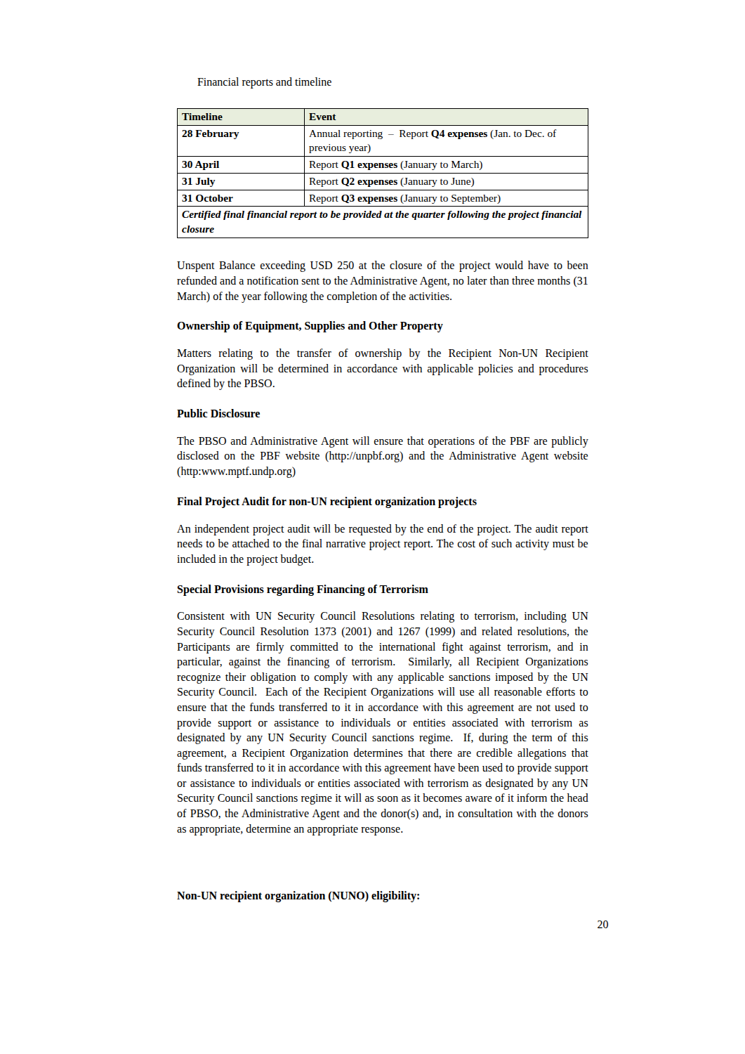Financial reports and timeline
| Timeline | Event |
| 28 February | Annual reporting – Report Q4 expenses (Jan. to Dec. of previous year) |
| 30 April | Report Q1 expenses (January to March) |
| 31 July | Report Q2 expenses (January to June) |
| 31 October | Report Q3 expenses (January to September) |
| Certified final financial report to be provided at the quarter following the project financial closure |
Unspent Balance exceeding USD 250 at the closure of the project would have to been refunded and a notification sent to the Administrative Agent, no later than three months (31 March) of the year following the completion of the activities.
Ownership of Equipment, Supplies and Other Property
Matters relating to the transfer of ownership by the Recipient Non-UN Recipient Organization will be determined in accordance with applicable policies and procedures defined by the PBSO.
Public Disclosure
The PBSO and Administrative Agent will ensure that operations of the PBF are publicly disclosed on the PBF website (http://unpbf.org) and the Administrative Agent website (http:www.mptf.undp.org)
Final Project Audit for non-UN recipient organization projects
An independent project audit will be requested by the end of the project. The audit report needs to be attached to the final narrative project report. The cost of such activity must be included in the project budget.
Special Provisions regarding Financing of Terrorism
Consistent with UN Security Council Resolutions relating to terrorism, including UN Security Council Resolution 1373 (2001) and 1267 (1999) and related resolutions, the Participants are firmly committed to the international fight against terrorism, and in particular, against the financing of terrorism. Similarly, all Recipient Organizations recognize their obligation to comply with any applicable sanctions imposed by the UN Security Council. Each of the Recipient Organizations will use all reasonable efforts to ensure that the funds transferred to it in accordance with this agreement are not used to provide support or assistance to individuals or entities associated with terrorism as designated by any UN Security Council sanctions regime. If, during the term of this agreement, a Recipient Organization determines that there are credible allegations that funds transferred to it in accordance with this agreement have been used to provide support or assistance to individuals or entities associated with terrorism as designated by any UN Security Council sanctions regime it will as soon as it becomes aware of it inform the head of PBSO, the Administrative Agent and the donor(s) and, in consultation with the donors as appropriate, determine an appropriate response.
Non-UN recipient organization (NUNO) eligibility:
20